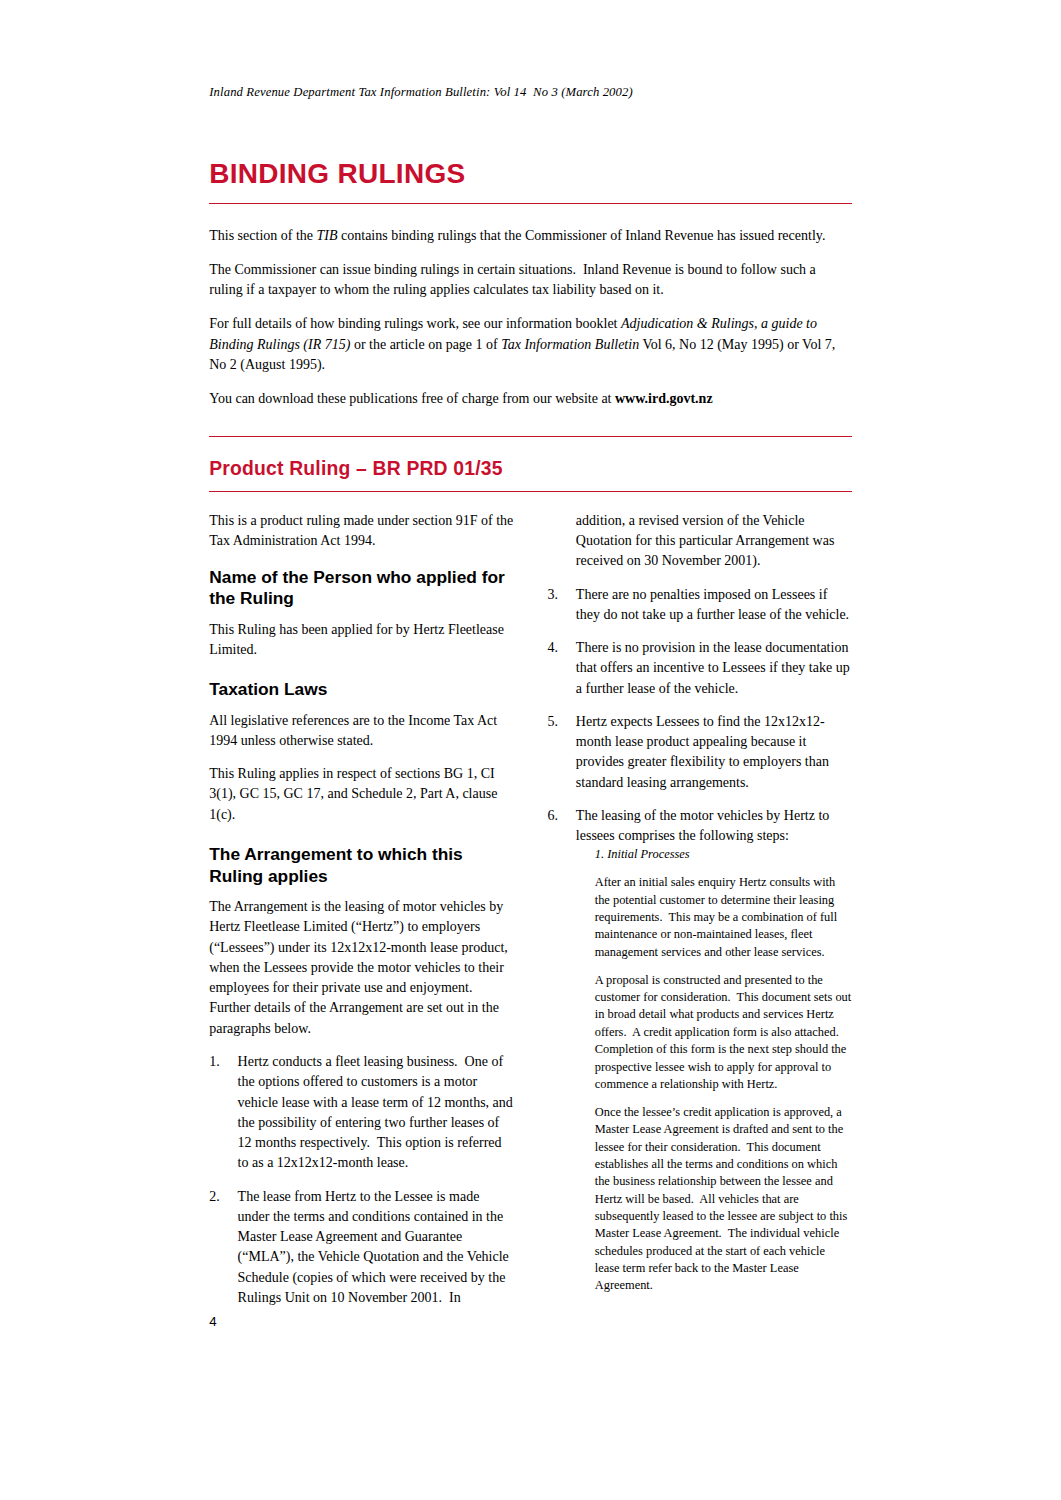Inland Revenue Department Tax Information Bulletin: Vol 14 No 3 (March 2002)
Binding Rulings
This section of the TIB contains binding rulings that the Commissioner of Inland Revenue has issued recently.
The Commissioner can issue binding rulings in certain situations. Inland Revenue is bound to follow such a ruling if a taxpayer to whom the ruling applies calculates tax liability based on it.
For full details of how binding rulings work, see our information booklet Adjudication & Rulings, a guide to Binding Rulings (IR 715) or the article on page 1 of Tax Information Bulletin Vol 6, No 12 (May 1995) or Vol 7, No 2 (August 1995).
You can download these publications free of charge from our website at www.ird.govt.nz
Product Ruling – BR PRD 01/35
This is a product ruling made under section 91F of the Tax Administration Act 1994.
Name of the Person who applied for the Ruling
This Ruling has been applied for by Hertz Fleetlease Limited.
Taxation Laws
All legislative references are to the Income Tax Act 1994 unless otherwise stated.
This Ruling applies in respect of sections BG 1, CI 3(1), GC 15, GC 17, and Schedule 2, Part A, clause 1(c).
The Arrangement to which this Ruling applies
The Arrangement is the leasing of motor vehicles by Hertz Fleetlease Limited (“Hertz”) to employers (“Lessees”) under its 12x12x12-month lease product, when the Lessees provide the motor vehicles to their employees for their private use and enjoyment. Further details of the Arrangement are set out in the paragraphs below.
Hertz conducts a fleet leasing business. One of the options offered to customers is a motor vehicle lease with a lease term of 12 months, and the possibility of entering two further leases of 12 months respectively. This option is referred to as a 12x12x12-month lease.
The lease from Hertz to the Lessee is made under the terms and conditions contained in the Master Lease Agreement and Guarantee (“MLA”), the Vehicle Quotation and the Vehicle Schedule (copies of which were received by the Rulings Unit on 10 November 2001. In addition, a revised version of the Vehicle Quotation for this particular Arrangement was received on 30 November 2001).
There are no penalties imposed on Lessees if they do not take up a further lease of the vehicle.
There is no provision in the lease documentation that offers an incentive to Lessees if they take up a further lease of the vehicle.
Hertz expects Lessees to find the 12x12x12-month lease product appealing because it provides greater flexibility to employers than standard leasing arrangements.
The leasing of the motor vehicles by Hertz to lessees comprises the following steps:
1. Initial Processes
After an initial sales enquiry Hertz consults with the potential customer to determine their leasing requirements. This may be a combination of full maintenance or non-maintained leases, fleet management services and other lease services.
A proposal is constructed and presented to the customer for consideration. This document sets out in broad detail what products and services Hertz offers. A credit application form is also attached. Completion of this form is the next step should the prospective lessee wish to apply for approval to commence a relationship with Hertz.
Once the lessee’s credit application is approved, a Master Lease Agreement is drafted and sent to the lessee for their consideration. This document establishes all the terms and conditions on which the business relationship between the lessee and Hertz will be based. All vehicles that are subsequently leased to the lessee are subject to this Master Lease Agreement. The individual vehicle schedules produced at the start of each vehicle lease term refer back to the Master Lease Agreement.
4